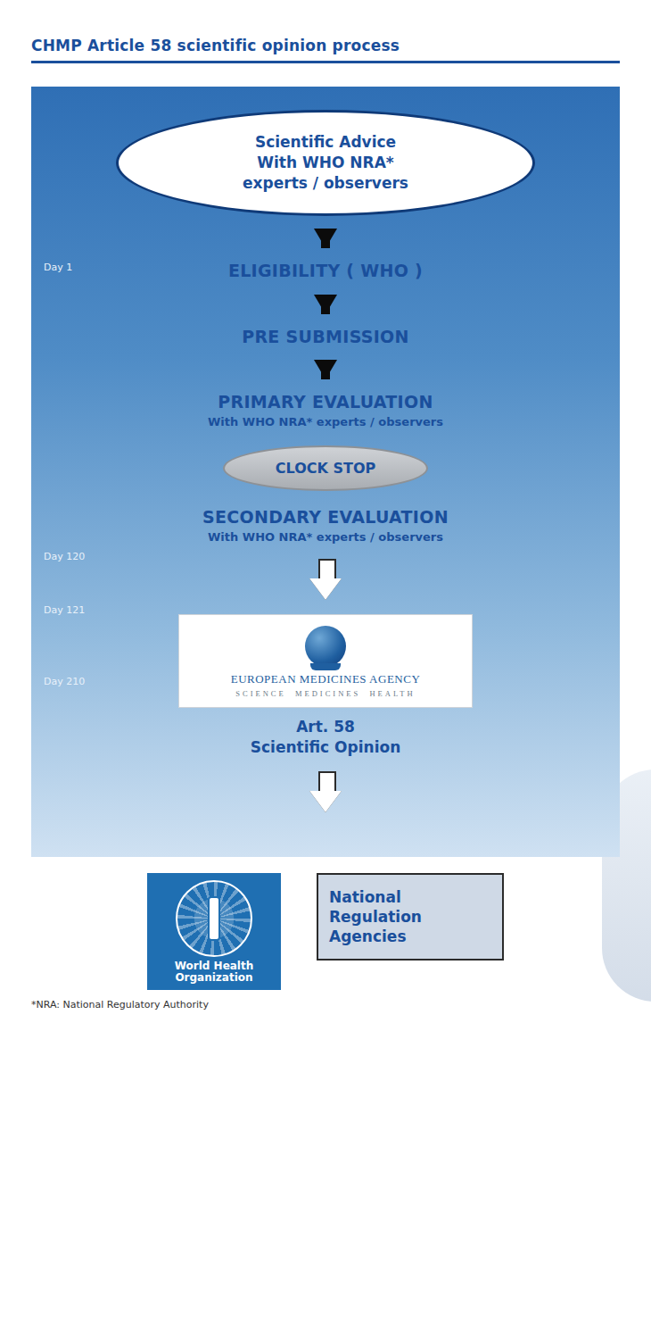CHMP Article 58 scientific opinion process
Day 1 Day 120 Day 121 Day 210
Scientific Advice
With WHO NRA*
experts / observers
ELIGIBILITY ( WHO )
PRE SUBMISSION
PRIMARY EVALUATION
With WHO NRA* experts / observers
CLOCK STOP
SECONDARY EVALUATION
With WHO NRA* experts / observers
EUROPEAN MEDICINES AGENCY
SCIENCE MEDICINES HEALTH
Art. 58
Scientific Opinion
World Health Organization
National
Regulation
Agencies
*NRA: National Regulatory Authority